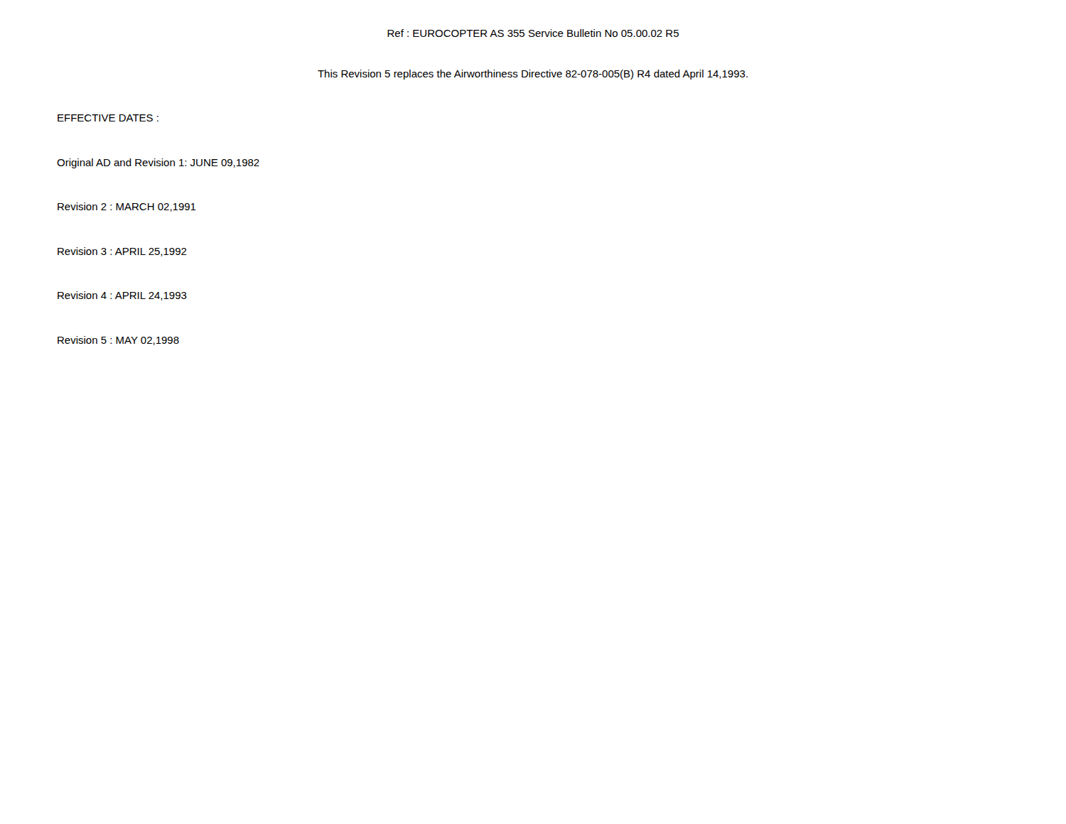Ref : EUROCOPTER AS 355 Service Bulletin No 05.00.02 R5
This Revision 5 replaces the Airworthiness Directive 82-078-005(B) R4 dated April 14,1993.
EFFECTIVE DATES :
Original AD and Revision 1: JUNE 09,1982
Revision 2 : MARCH 02,1991
Revision 3 : APRIL 25,1992
Revision 4 : APRIL 24,1993
Revision 5 : MAY 02,1998